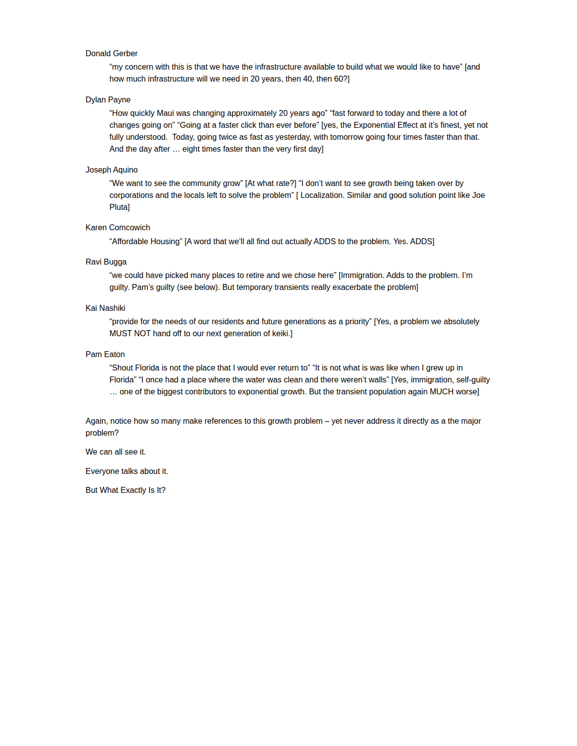Donald Gerber
“my concern with this is that we have the infrastructure available to build what we would like to have” [and how much infrastructure will we need in 20 years, then 40, then 60?]
Dylan Payne
“How quickly Maui was changing approximately 20 years ago” “fast forward to today and there a lot of changes going on” “Going at a faster click than ever before” [yes, the Exponential Effect at it’s finest, yet not fully understood. Today, going twice as fast as yesterday, with tomorrow going four times faster than that. And the day after … eight times faster than the very first day]
Joseph Aquino
“We want to see the community grow” [At what rate?] “I don’t want to see growth being taken over by corporations and the locals left to solve the problem” [ Localization. Similar and good solution point like Joe Pluta]
Karen Comcowich
“Affordable Housing” [A word that we’ll all find out actually ADDS to the problem. Yes. ADDS]
Ravi Bugga
“we could have picked many places to retire and we chose here” [Immigration. Adds to the problem. I’m guilty. Pam’s guilty (see below). But temporary transients really exacerbate the problem]
Kai Nashiki
“provide for the needs of our residents and future generations as a priority” [Yes, a problem we absolutely MUST NOT hand off to our next generation of keiki.]
Pam Eaton
“Shout Florida is not the place that I would ever return to” “It is not what is was like when I grew up in Florida” “I once had a place where the water was clean and there weren’t walls” [Yes, immigration, self-guilty … one of the biggest contributors to exponential growth. But the transient population again MUCH worse]
Again, notice how so many make references to this growth problem – yet never address it directly as a the major problem?
We can all see it.
Everyone talks about it.
But What Exactly Is It?